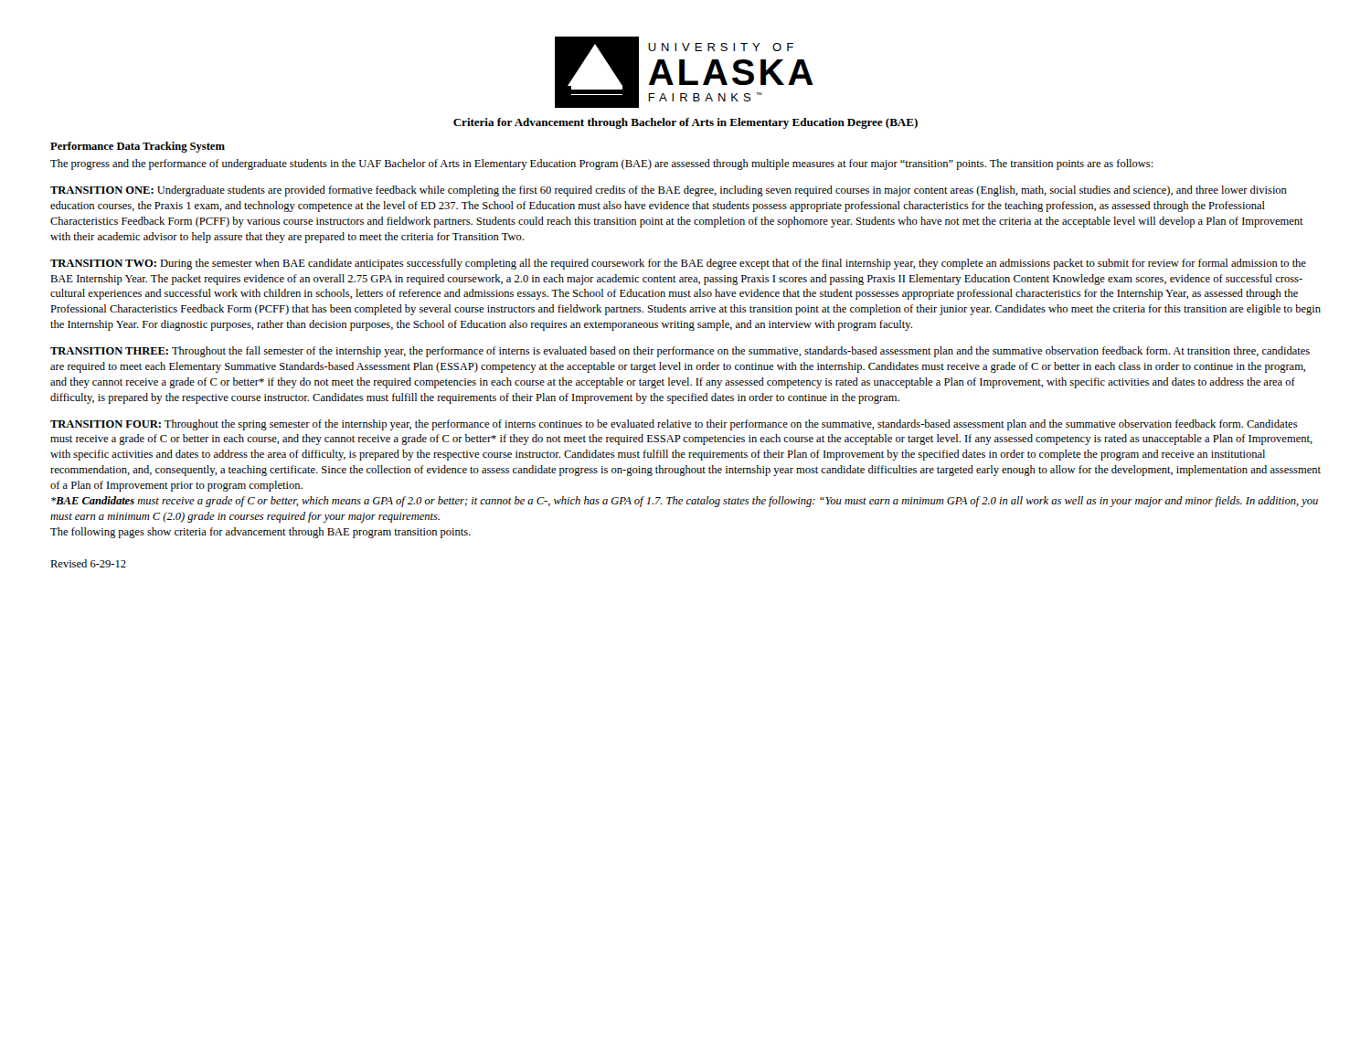UNIVERSITY OF
ALASKA
FAIRBANKS™
Criteria for Advancement through Bachelor of Arts in Elementary Education Degree (BAE)
Performance Data Tracking System
The progress and the performance of undergraduate students in the UAF Bachelor of Arts in Elementary Education Program (BAE) are assessed through multiple measures at four major “transition” points. The transition points are as follows:
TRANSITION ONE: Undergraduate students are provided formative feedback while completing the first 60 required credits of the BAE degree, including seven required courses in major content areas (English, math, social studies and science), and three lower division education courses, the Praxis 1 exam, and technology competence at the level of ED 237. The School of Education must also have evidence that students possess appropriate professional characteristics for the teaching profession, as assessed through the Professional Characteristics Feedback Form (PCFF) by various course instructors and fieldwork partners. Students could reach this transition point at the completion of the sophomore year. Students who have not met the criteria at the acceptable level will develop a Plan of Improvement with their academic advisor to help assure that they are prepared to meet the criteria for Transition Two.
TRANSITION TWO: During the semester when BAE candidate anticipates successfully completing all the required coursework for the BAE degree except that of the final internship year, they complete an admissions packet to submit for review for formal admission to the BAE Internship Year. The packet requires evidence of an overall 2.75 GPA in required coursework, a 2.0 in each major academic content area, passing Praxis I scores and passing Praxis II Elementary Education Content Knowledge exam scores, evidence of successful cross-cultural experiences and successful work with children in schools, letters of reference and admissions essays. The School of Education must also have evidence that the student possesses appropriate professional characteristics for the Internship Year, as assessed through the Professional Characteristics Feedback Form (PCFF) that has been completed by several course instructors and fieldwork partners. Students arrive at this transition point at the completion of their junior year. Candidates who meet the criteria for this transition are eligible to begin the Internship Year. For diagnostic purposes, rather than decision purposes, the School of Education also requires an extemporaneous writing sample, and an interview with program faculty.
TRANSITION THREE: Throughout the fall semester of the internship year, the performance of interns is evaluated based on their performance on the summative, standards-based assessment plan and the summative observation feedback form. At transition three, candidates are required to meet each Elementary Summative Standards-based Assessment Plan (ESSAP) competency at the acceptable or target level in order to continue with the internship. Candidates must receive a grade of C or better in each class in order to continue in the program, and they cannot receive a grade of C or better* if they do not meet the required competencies in each course at the acceptable or target level. If any assessed competency is rated as unacceptable a Plan of Improvement, with specific activities and dates to address the area of difficulty, is prepared by the respective course instructor. Candidates must fulfill the requirements of their Plan of Improvement by the specified dates in order to continue in the program.
TRANSITION FOUR: Throughout the spring semester of the internship year, the performance of interns continues to be evaluated relative to their performance on the summative, standards-based assessment plan and the summative observation feedback form. Candidates must receive a grade of C or better in each course, and they cannot receive a grade of C or better* if they do not meet the required ESSAP competencies in each course at the acceptable or target level. If any assessed competency is rated as unacceptable a Plan of Improvement, with specific activities and dates to address the area of difficulty, is prepared by the respective course instructor. Candidates must fulfill the requirements of their Plan of Improvement by the specified dates in order to complete the program and receive an institutional recommendation, and, consequently, a teaching certificate. Since the collection of evidence to assess candidate progress is on-going throughout the internship year most candidate difficulties are targeted early enough to allow for the development, implementation and assessment of a Plan of Improvement prior to program completion.
*BAE Candidates must receive a grade of C or better, which means a GPA of 2.0 or better; it cannot be a C-, which has a GPA of 1.7. The catalog states the following: “You must earn a minimum GPA of 2.0 in all work as well as in your major and minor fields. In addition, you must earn a minimum C (2.0) grade in courses required for your major requirements.
The following pages show criteria for advancement through BAE program transition points.
Revised 6-29-12